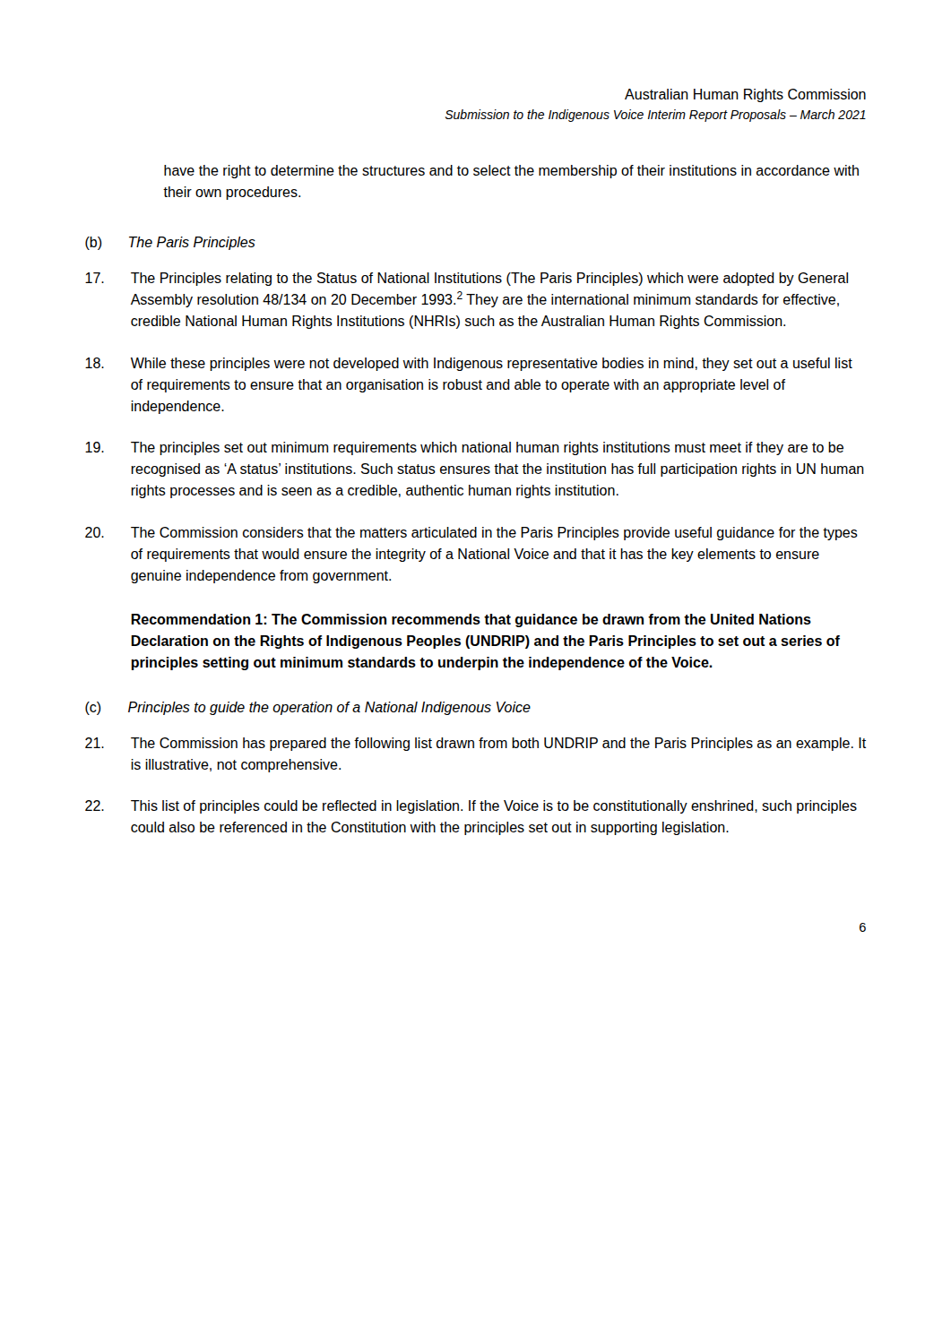Australian Human Rights Commission
Submission to the Indigenous Voice Interim Report Proposals – March 2021
have the right to determine the structures and to select the membership of their institutions in accordance with their own procedures.
(b) The Paris Principles
17. The Principles relating to the Status of National Institutions (The Paris Principles) which were adopted by General Assembly resolution 48/134 on 20 December 1993.2 They are the international minimum standards for effective, credible National Human Rights Institutions (NHRIs) such as the Australian Human Rights Commission.
18. While these principles were not developed with Indigenous representative bodies in mind, they set out a useful list of requirements to ensure that an organisation is robust and able to operate with an appropriate level of independence.
19. The principles set out minimum requirements which national human rights institutions must meet if they are to be recognised as ‘A status’ institutions. Such status ensures that the institution has full participation rights in UN human rights processes and is seen as a credible, authentic human rights institution.
20. The Commission considers that the matters articulated in the Paris Principles provide useful guidance for the types of requirements that would ensure the integrity of a National Voice and that it has the key elements to ensure genuine independence from government.
Recommendation 1: The Commission recommends that guidance be drawn from the United Nations Declaration on the Rights of Indigenous Peoples (UNDRIP) and the Paris Principles to set out a series of principles setting out minimum standards to underpin the independence of the Voice.
(c) Principles to guide the operation of a National Indigenous Voice
21. The Commission has prepared the following list drawn from both UNDRIP and the Paris Principles as an example. It is illustrative, not comprehensive.
22. This list of principles could be reflected in legislation. If the Voice is to be constitutionally enshrined, such principles could also be referenced in the Constitution with the principles set out in supporting legislation.
6